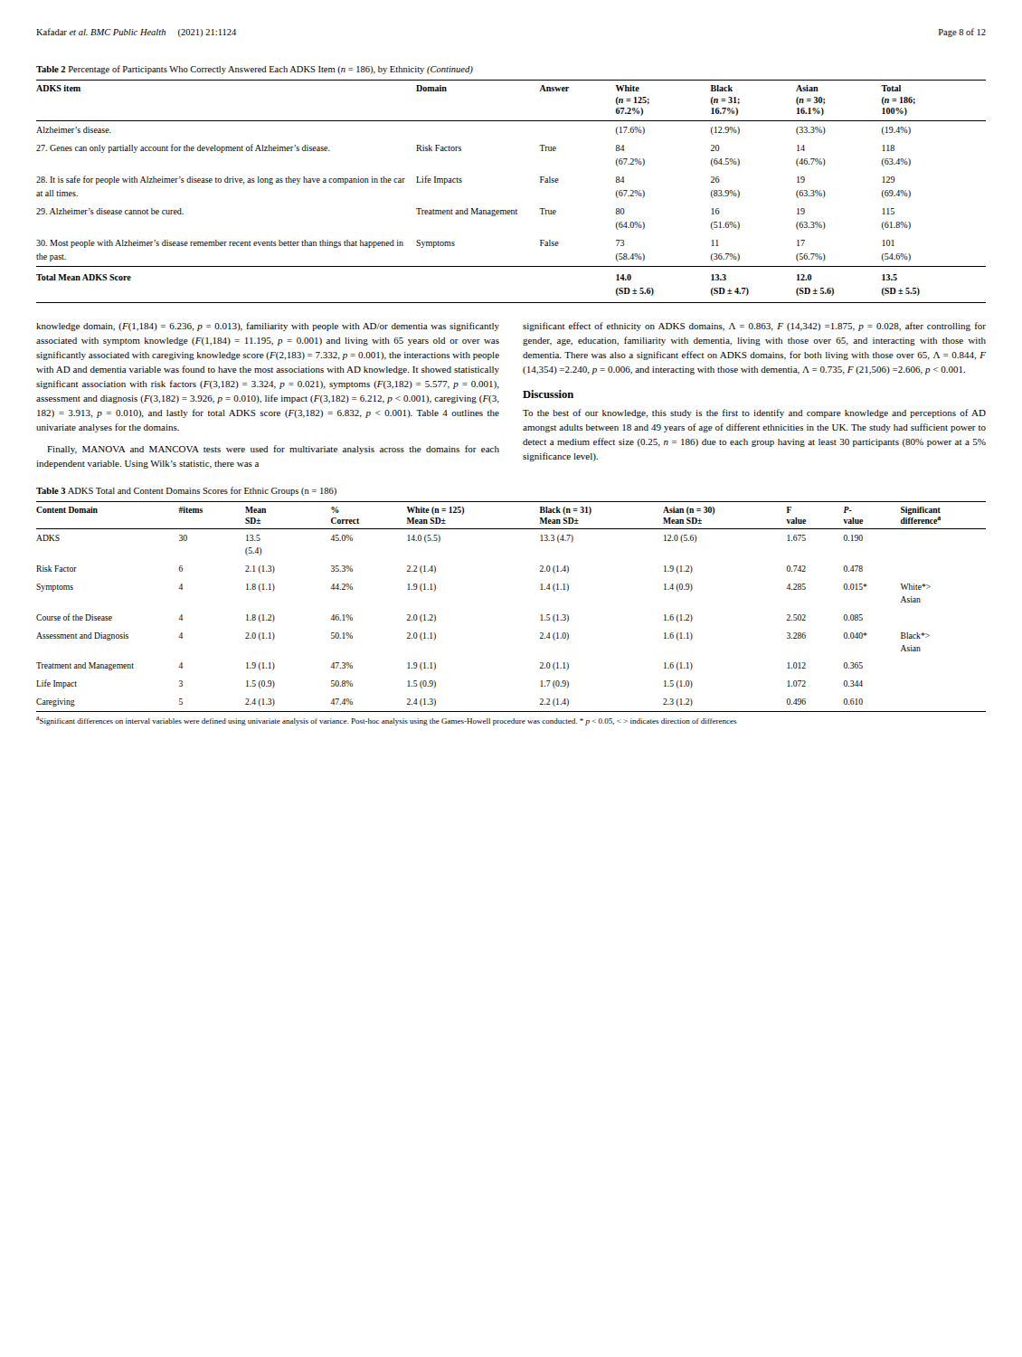Kafadar et al. BMC Public Health (2021) 21:1124
Page 8 of 12
Table 2 Percentage of Participants Who Correctly Answered Each ADKS Item (n = 186), by Ethnicity (Continued)
| ADKS item | Domain | Answer | White ( n = 125; 67.2%) | Black ( n = 31; 16.7%) | Asian ( n = 30; 16.1%) | Total ( n = 186; 100%) |
| --- | --- | --- | --- | --- | --- | --- |
| Alzheimer’s disease. | | | (17.6%) | (12.9%) | (33.3%) | (19.4%) |
| 27. Genes can only partially account for the development of Alzheimer’s disease. | Risk Factors | True | 84 (67.2%) | 20 (64.5%) | 14 (46.7%) | 118 (63.4%) |
| 28. It is safe for people with Alzheimer’s disease to drive, as long as they have a companion in the car at all times. | Life Impacts | False | 84 (67.2%) | 26 (83.9%) | 19 (63.3%) | 129 (69.4%) |
| 29. Alzheimer’s disease cannot be cured. | Treatment and Management | True | 80 (64.0%) | 16 (51.6%) | 19 (63.3%) | 115 (61.8%) |
| 30. Most people with Alzheimer’s disease remember recent events better than things that happened in the past. | Symptoms | False | 73 (58.4%) | 11 (36.7%) | 17 (56.7%) | 101 (54.6%) |
| Total Mean ADKS Score | | | 14.0 (SD ± 5.6) | 13.3 (SD ± 4.7) | 12.0 (SD ± 5.6) | 13.5 (SD ± 5.5) |
knowledge domain, (F(1,184) = 6.236, p = 0.013), familiarity with people with AD/or dementia was significantly associated with symptom knowledge (F(1,184) = 11.195, p = 0.001) and living with 65 years old or over was significantly associated with caregiving knowledge score (F(2,183) = 7.332, p = 0.001), the interactions with people with AD and dementia variable was found to have the most associations with AD knowledge. It showed statistically significant association with risk factors (F(3,182) = 3.324, p = 0.021), symptoms (F(3,182) = 5.577, p = 0.001), assessment and diagnosis (F(3,182) = 3.926, p = 0.010), life impact (F(3,182) = 6.212, p < 0.001), caregiving (F(3, 182) = 3.913, p = 0.010), and lastly for total ADKS score (F(3,182) = 6.832, p < 0.001). Table 4 outlines the univariate analyses for the domains.
Finally, MANOVA and MANCOVA tests were used for multivariate analysis across the domains for each independent variable. Using Wilk’s statistic, there was a
significant effect of ethnicity on ADKS domains, Λ = 0.863, F (14,342) =1.875, p = 0.028, after controlling for gender, age, education, familiarity with dementia, living with those over 65, and interacting with those with dementia. There was also a significant effect on ADKS domains, for both living with those over 65, Λ = 0.844, F (14,354) =2.240, p = 0.006, and interacting with those with dementia, Λ = 0.735, F (21,506) =2.606, p < 0.001.
Discussion
To the best of our knowledge, this study is the first to identify and compare knowledge and perceptions of AD amongst adults between 18 and 49 years of age of different ethnicities in the UK. The study had sufficient power to detect a medium effect size (0.25, n = 186) due to each group having at least 30 participants (80% power at a 5% significance level).
Table 3 ADKS Total and Content Domains Scores for Ethnic Groups (n = 186)
| Content Domain | #items | Mean SD± | % Correct | White (n = 125) Mean SD± | Black (n = 31) Mean SD± | Asian (n = 30) Mean SD± | F value | P - value | Significant difference a |
| --- | --- | --- | --- | --- | --- | --- | --- | --- | --- |
| ADKS | 30 | 13.5 (5.4) | 45.0% | 14.0 (5.5) | 13.3 (4.7) | 12.0 (5.6) | 1.675 | 0.190 | |
| Risk Factor | 6 | 2.1 (1.3) | 35.3% | 2.2 (1.4) | 2.0 (1.4) | 1.9 (1.2) | 0.742 | 0.478 | |
| Symptoms | 4 | 1.8 (1.1) | 44.2% | 1.9 (1.1) | 1.4 (1.1) | 1.4 (0.9) | 4.285 | 0.015* | White*> Asian |
| Course of the Disease | 4 | 1.8 (1.2) | 46.1% | 2.0 (1.2) | 1.5 (1.3) | 1.6 (1.2) | 2.502 | 0.085 | |
| Assessment and Diagnosis | 4 | 2.0 (1.1) | 50.1% | 2.0 (1.1) | 2.4 (1.0) | 1.6 (1.1) | 3.286 | 0.040* | Black*> Asian |
| Treatment and Management | 4 | 1.9 (1.1) | 47.3% | 1.9 (1.1) | 2.0 (1.1) | 1.6 (1.1) | 1.012 | 0.365 | |
| Life Impact | 3 | 1.5 (0.9) | 50.8% | 1.5 (0.9) | 1.7 (0.9) | 1.5 (1.0) | 1.072 | 0.344 | |
| Caregiving | 5 | 2.4 (1.3) | 47.4% | 2.4 (1.3) | 2.2 (1.4) | 2.3 (1.2) | 0.496 | 0.610 | |
aSignificant differences on interval variables were defined using univariate analysis of variance. Post-hoc analysis using the Games-Howell procedure was conducted. * p < 0.05, < > indicates direction of differences